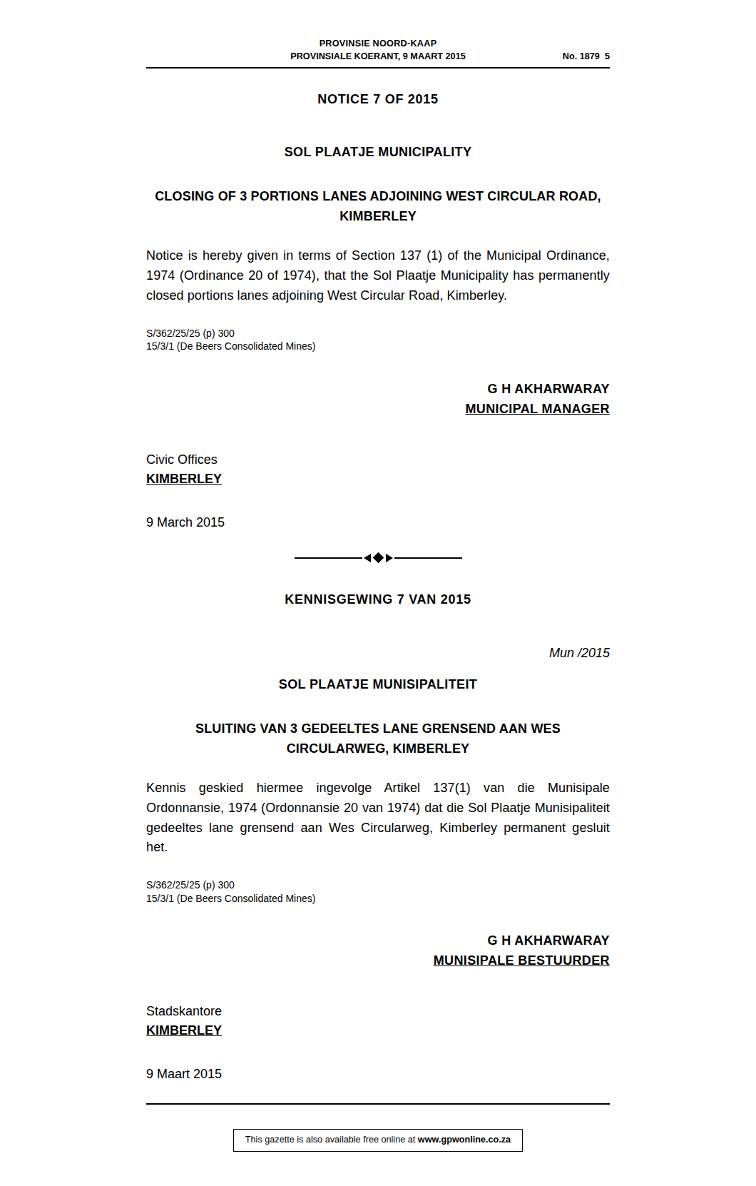PROVINSIE NOORD-KAAP
PROVINSIALE KOERANT, 9 MAART 2015 No. 1879 5
NOTICE 7 OF 2015
SOL PLAATJE MUNICIPALITY
CLOSING OF 3 PORTIONS LANES ADJOINING WEST CIRCULAR ROAD, KIMBERLEY
Notice is hereby given in terms of Section 137 (1) of the Municipal Ordinance, 1974 (Ordinance 20 of 1974), that the Sol Plaatje Municipality has permanently closed portions lanes adjoining West Circular Road, Kimberley.
S/362/25/25 (p) 300
15/3/1 (De Beers Consolidated Mines)
G H AKHARWARAY MUNICIPAL MANAGER
Civic Offices
KIMBERLEY
9 March 2015
KENNISGEWING 7 VAN 2015
Mun /2015
SOL PLAATJE MUNISIPALITEIT
SLUITING VAN 3 GEDEELTES LANE GRENSEND AAN WES CIRCULARWEG, KIMBERLEY
Kennis geskied hiermee ingevolge Artikel 137(1) van die Munisipale Ordonnansie, 1974 (Ordonnansie 20 van 1974) dat die Sol Plaatje Munisipaliteit gedeeltes lane grensend aan Wes Circularweg, Kimberley permanent gesluit het.
S/362/25/25 (p) 300
15/3/1 (De Beers Consolidated Mines)
G H AKHARWARAY MUNISIPALE BESTUURDER
Stadskantore
KIMBERLEY
9 Maart 2015
This gazette is also available free online at www.gpwonline.co.za